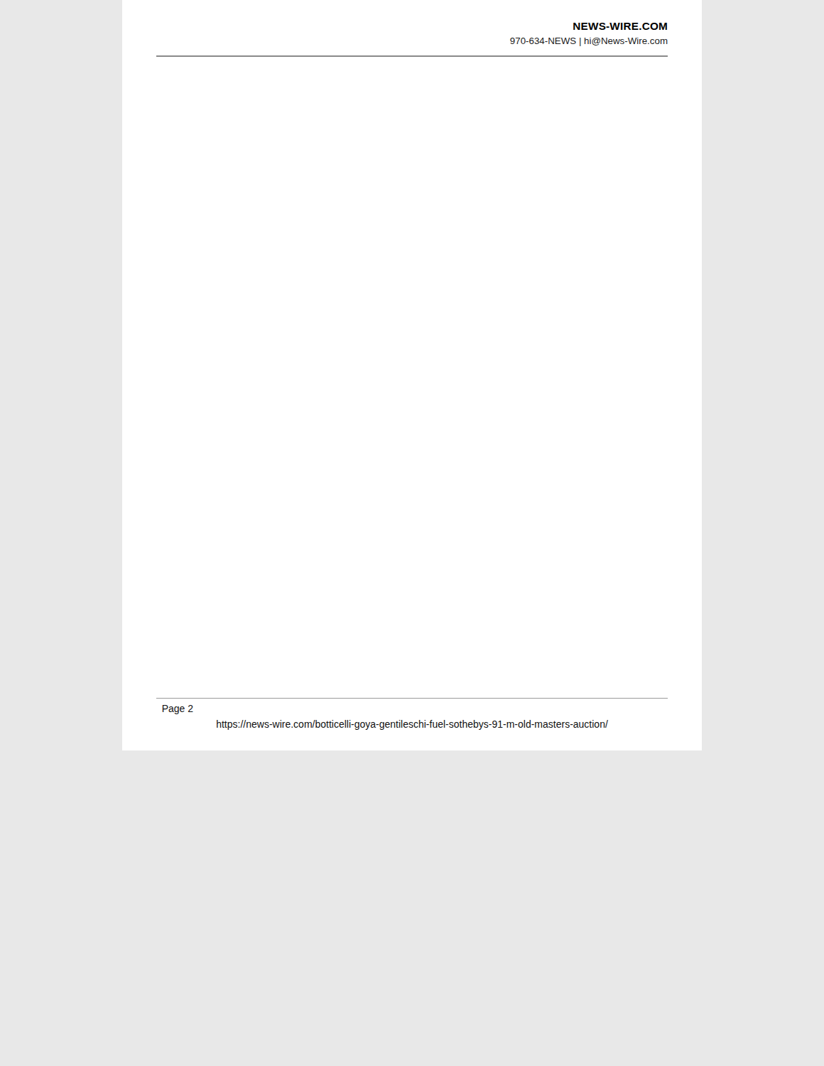NEWS-WIRE.COM
970-634-NEWS | hi@News-Wire.com
Page 2
https://news-wire.com/botticelli-goya-gentileschi-fuel-sothebys-91-m-old-masters-auction/